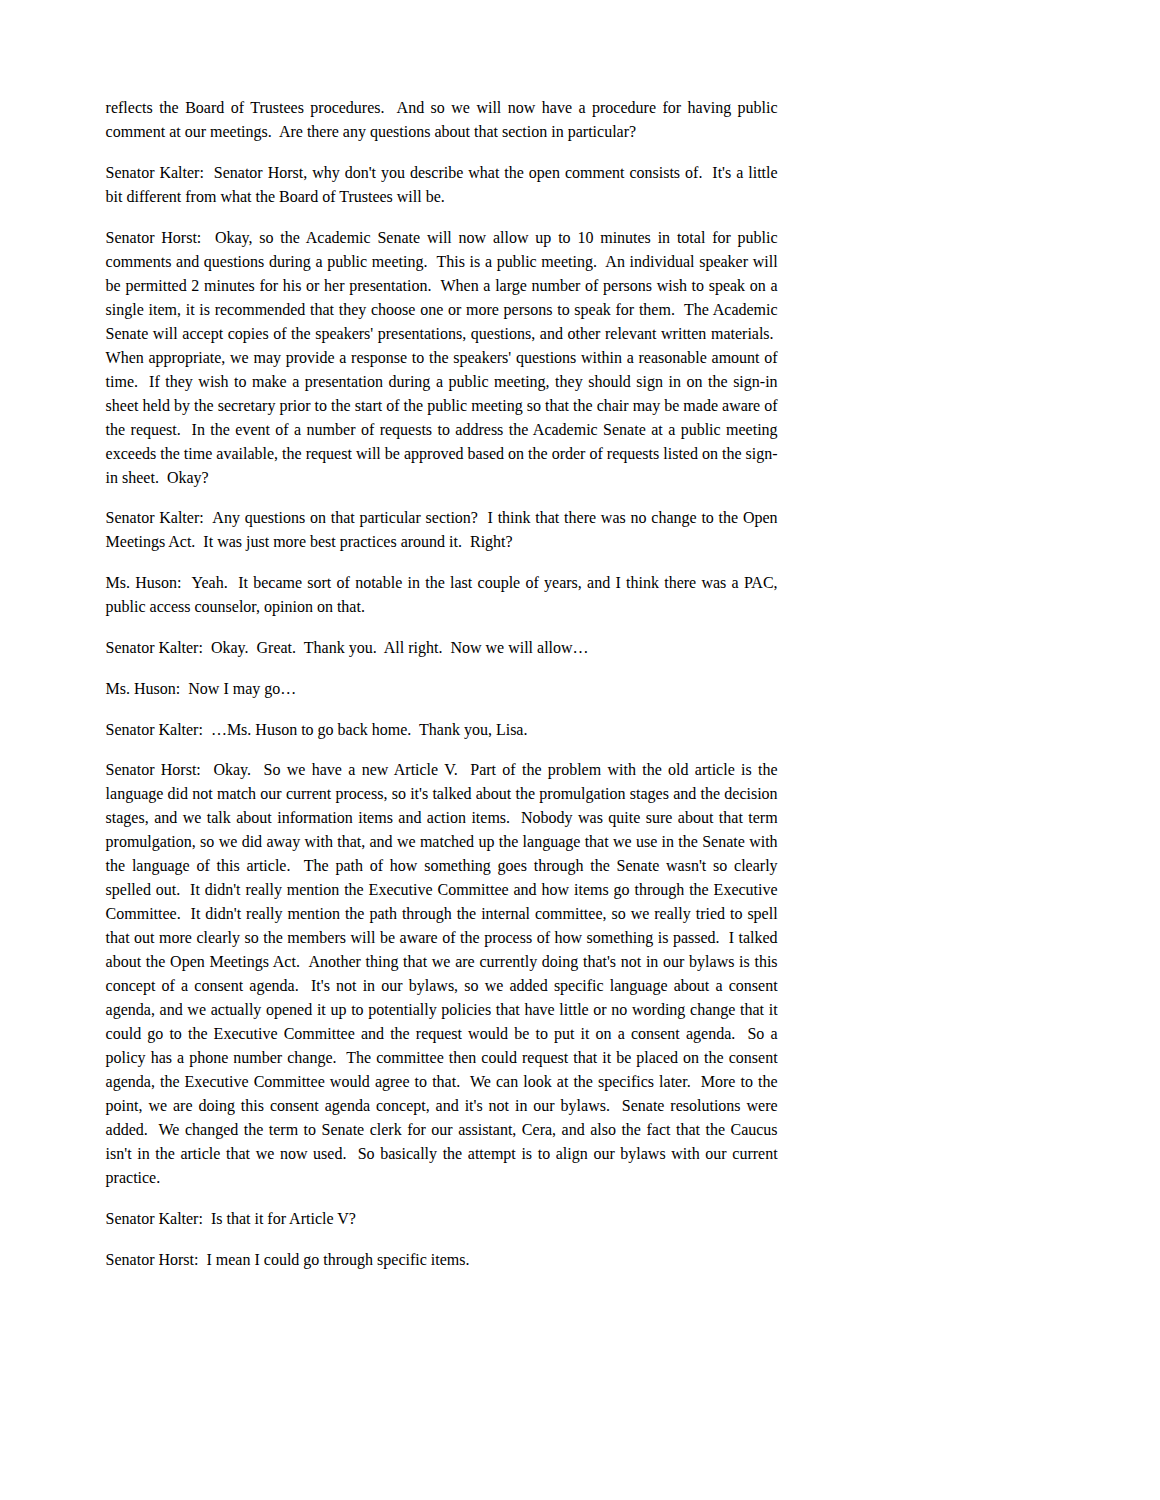reflects the Board of Trustees procedures. And so we will now have a procedure for having public comment at our meetings. Are there any questions about that section in particular?
Senator Kalter: Senator Horst, why don't you describe what the open comment consists of. It's a little bit different from what the Board of Trustees will be.
Senator Horst: Okay, so the Academic Senate will now allow up to 10 minutes in total for public comments and questions during a public meeting. This is a public meeting. An individual speaker will be permitted 2 minutes for his or her presentation. When a large number of persons wish to speak on a single item, it is recommended that they choose one or more persons to speak for them. The Academic Senate will accept copies of the speakers' presentations, questions, and other relevant written materials. When appropriate, we may provide a response to the speakers' questions within a reasonable amount of time. If they wish to make a presentation during a public meeting, they should sign in on the sign-in sheet held by the secretary prior to the start of the public meeting so that the chair may be made aware of the request. In the event of a number of requests to address the Academic Senate at a public meeting exceeds the time available, the request will be approved based on the order of requests listed on the sign-in sheet. Okay?
Senator Kalter: Any questions on that particular section? I think that there was no change to the Open Meetings Act. It was just more best practices around it. Right?
Ms. Huson: Yeah. It became sort of notable in the last couple of years, and I think there was a PAC, public access counselor, opinion on that.
Senator Kalter: Okay. Great. Thank you. All right. Now we will allow…
Ms. Huson: Now I may go…
Senator Kalter: …Ms. Huson to go back home. Thank you, Lisa.
Senator Horst: Okay. So we have a new Article V. Part of the problem with the old article is the language did not match our current process, so it's talked about the promulgation stages and the decision stages, and we talk about information items and action items. Nobody was quite sure about that term promulgation, so we did away with that, and we matched up the language that we use in the Senate with the language of this article. The path of how something goes through the Senate wasn't so clearly spelled out. It didn't really mention the Executive Committee and how items go through the Executive Committee. It didn't really mention the path through the internal committee, so we really tried to spell that out more clearly so the members will be aware of the process of how something is passed. I talked about the Open Meetings Act. Another thing that we are currently doing that's not in our bylaws is this concept of a consent agenda. It's not in our bylaws, so we added specific language about a consent agenda, and we actually opened it up to potentially policies that have little or no wording change that it could go to the Executive Committee and the request would be to put it on a consent agenda. So a policy has a phone number change. The committee then could request that it be placed on the consent agenda, the Executive Committee would agree to that. We can look at the specifics later. More to the point, we are doing this consent agenda concept, and it's not in our bylaws. Senate resolutions were added. We changed the term to Senate clerk for our assistant, Cera, and also the fact that the Caucus isn't in the article that we now used. So basically the attempt is to align our bylaws with our current practice.
Senator Kalter: Is that it for Article V?
Senator Horst: I mean I could go through specific items.